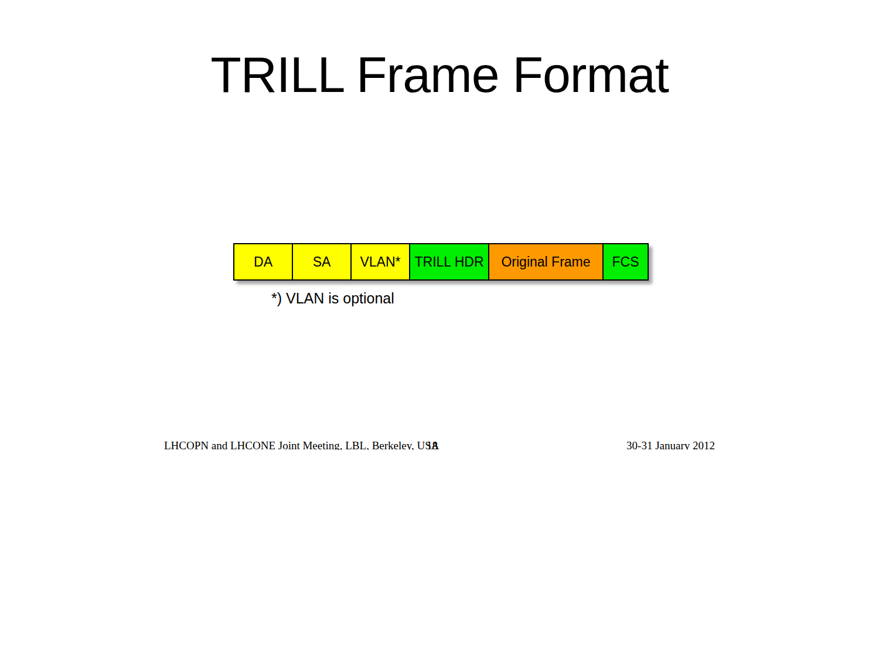TRILL Frame Format
DA
SA
VLAN*
TRILL HDR
Original Frame
FCS
*) VLAN is optional
LHCOPN and LHCONE Joint Meeting, LBL, Berkeley, USA 18 30-31 January 2012